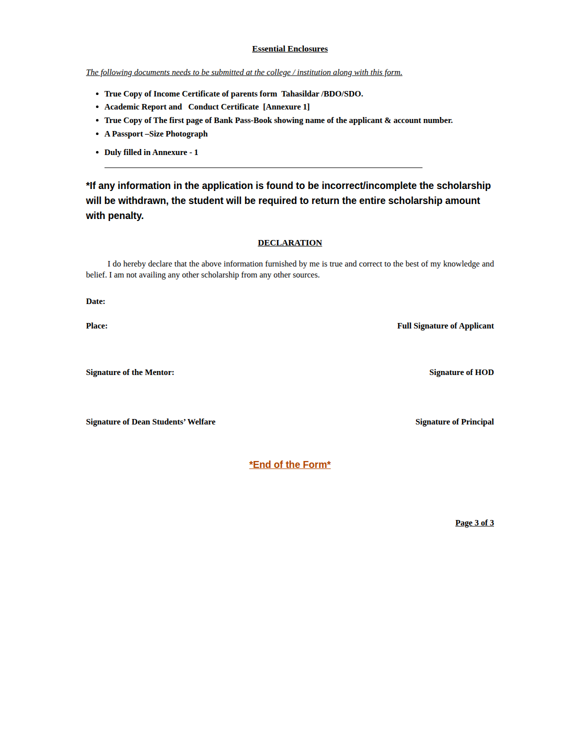Essential Enclosures
The following documents needs to be submitted at the college / institution along with this form.
True Copy of Income Certificate of parents form Tahasildar /BDO/SDO.
Academic Report and Conduct Certificate [Annexure 1]
True Copy of The first page of Bank Pass-Book showing name of the applicant & account number.
A Passport –Size Photograph
Duly filled in Annexure - 1
*If any information in the application is found to be incorrect/incomplete the scholarship will be withdrawn, the student will be required to return the entire scholarship amount with penalty.
DECLARATION
I do hereby declare that the above information furnished by me is true and correct to the best of my knowledge and belief. I am not availing any other scholarship from any other sources.
Date:
| Place: | Full Signature of Applicant |
| Signature of the Mentor: | Signature of HOD |
| Signature of Dean Students’ Welfare | Signature of Principal |
*End of the Form*
Page 3 of 3